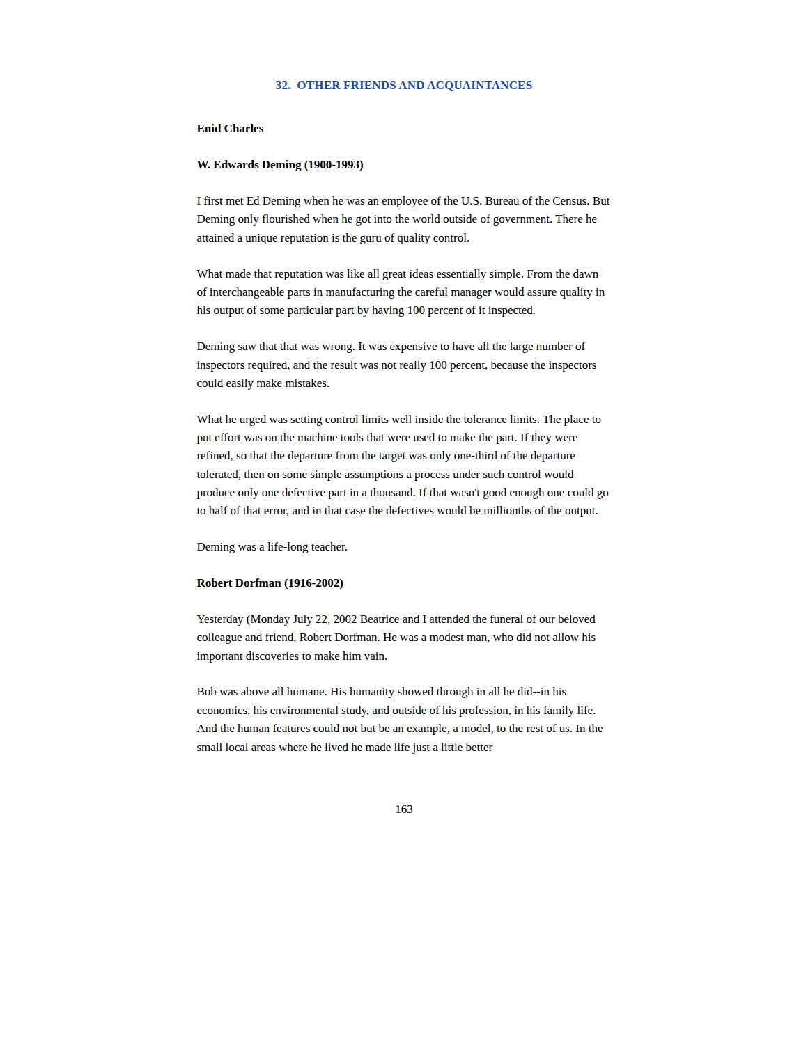32. OTHER FRIENDS AND ACQUAINTANCES
Enid Charles
W. Edwards Deming (1900-1993)
I first met Ed Deming when he was an employee of the U.S. Bureau of the Census. But Deming only flourished when he got into the world outside of government. There he attained a unique reputation is the guru of quality control.
What made that reputation was like all great ideas essentially simple. From the dawn of interchangeable parts in manufacturing the careful manager would assure quality in his output of some particular part by having 100 percent of it inspected.
Deming saw that that was wrong. It was expensive to have all the large number of inspectors required, and the result was not really 100 percent, because the inspectors could easily make mistakes.
What he urged was setting control limits well inside the tolerance limits. The place to put effort was on the machine tools that were used to make the part. If they were refined, so that the departure from the target was only one-third of the departure tolerated, then on some simple assumptions a process under such control would produce only one defective part in a thousand. If that wasn't good enough one could go to half of that error, and in that case the defectives would be millionths of the output.
Deming was a life-long teacher.
Robert Dorfman (1916-2002)
Yesterday (Monday July 22, 2002 Beatrice and I attended the funeral of our beloved colleague and friend, Robert Dorfman. He was a modest man, who did not allow his important discoveries to make him vain.
Bob was above all humane. His humanity showed through in all he did--in his economics, his environmental study, and outside of his profession, in his family life. And the human features could not but be an example, a model, to the rest of us. In the small local areas where he lived he made life just a little better
163